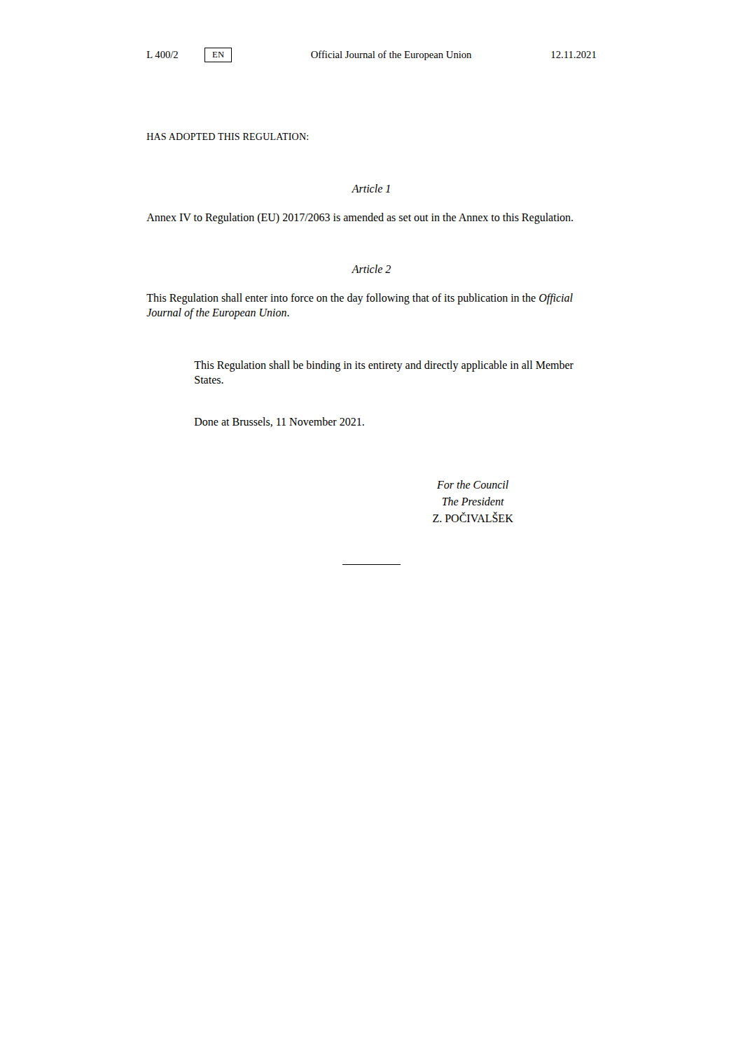L 400/2 EN
Official Journal of the European Union
12.11.2021
HAS ADOPTED THIS REGULATION:
Article 1
Annex IV to Regulation (EU) 2017/2063 is amended as set out in the Annex to this Regulation.
Article 2
This Regulation shall enter into force on the day following that of its publication in the Official Journal of the European Union.
This Regulation shall be binding in its entirety and directly applicable in all Member States.
Done at Brussels, 11 November 2021.
For the Council
The President
Z. POČIVALŠEK